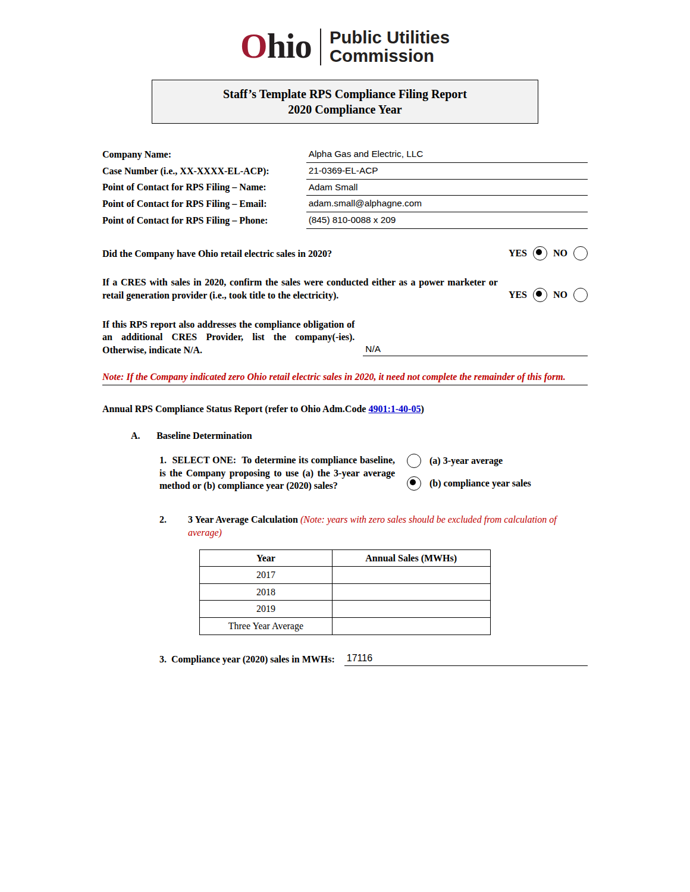Ohio
Public Utilities
Commission
Staff’s Template RPS Compliance Filing Report
2020 Compliance Year
| Company Name: | Alpha Gas and Electric, LLC |
| Case Number (i.e., XX-XXXX-EL-ACP): | 21-0369-EL-ACP |
| Point of Contact for RPS Filing – Name: | Adam Small |
| Point of Contact for RPS Filing – Email: | adam.small@alphagne.com |
| Point of Contact for RPS Filing – Phone: | (845) 810-0088 x 209 |
Did the Company have Ohio retail electric sales in 2020?
YES NO
If a CRES with sales in 2020, confirm the sales were conducted either as a power marketer or retail generation provider (i.e., took title to the electricity).
YES NO
If this RPS report also addresses the compliance obligation of an additional CRES Provider, list the company(-ies). Otherwise, indicate N/A.
N/A
Note: If the Company indicated zero Ohio retail electric sales in 2020, it need not complete the remainder of this form.
Annual RPS Compliance Status Report (refer to Ohio Adm.Code 4901:1-40-05)
A. Baseline Determination
1. SELECT ONE: To determine its compliance baseline, is the Company proposing to use (a) the 3-year average method or (b) compliance year (2020) sales?
(a) 3-year average
(b) compliance year sales
2. 3 Year Average Calculation (Note: years with zero sales should be excluded from calculation of average)
| Year | Annual Sales (MWHs) |
| --- | --- |
| 2017 | |
| 2018 | |
| 2019 | |
| Three Year Average | |
3. Compliance year (2020) sales in MWHs: 17116